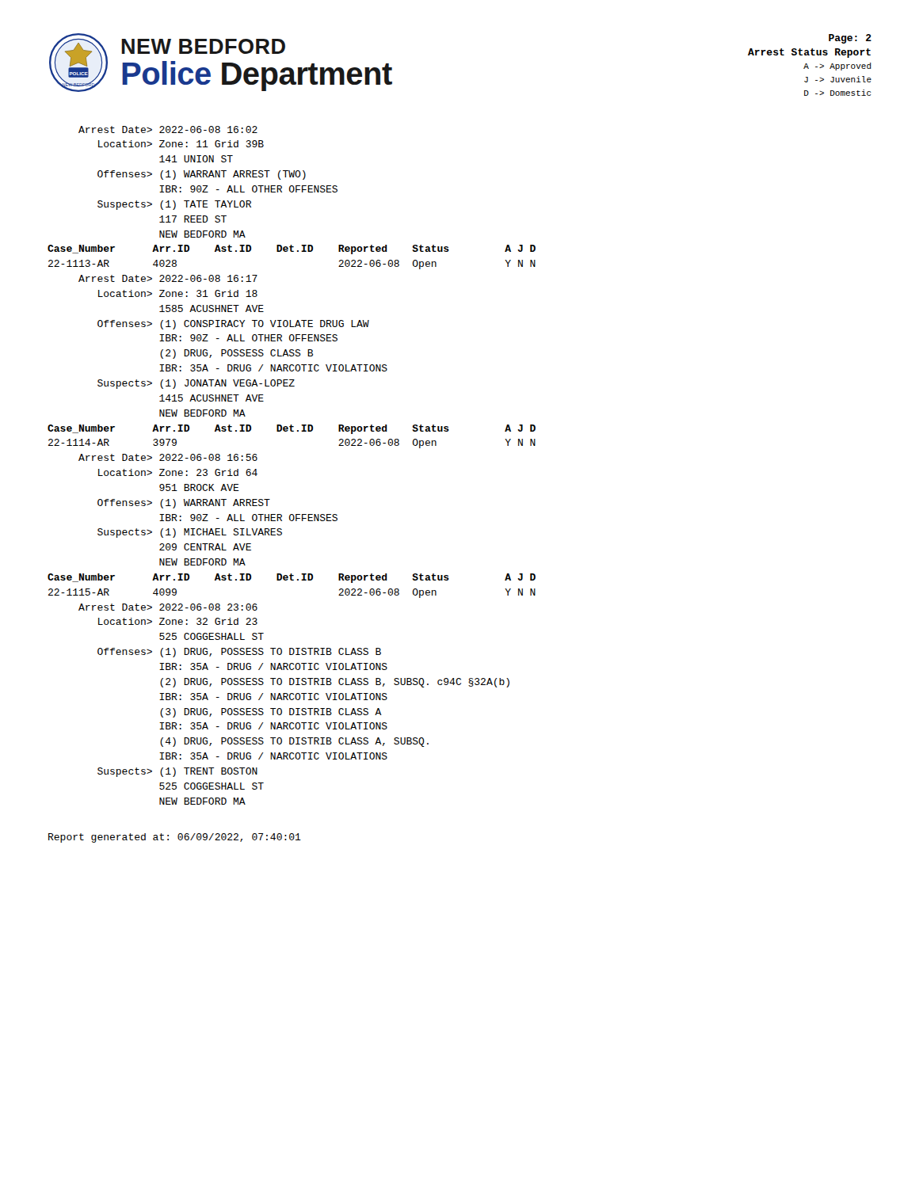POLICE NEW BEDFORD
NEW BEDFORD
Police Department
Page: 2
Arrest Status Report
A -> Approved
J -> Juvenile
D -> Domestic
     Arrest Date> 2022-06-08 16:02
        Location> Zone: 11 Grid 39B
                  141 UNION ST
        Offenses> (1) WARRANT ARREST (TWO)
                  IBR: 90Z - ALL OTHER OFFENSES
        Suspects> (1) TATE TAYLOR
                  117 REED ST
                  NEW BEDFORD MA
Case_Number      Arr.ID    Ast.ID    Det.ID    Reported    Status         A J D
22-1113-AR       4028                          2022-06-08  Open           Y N N
     Arrest Date> 2022-06-08 16:17
        Location> Zone: 31 Grid 18
                  1585 ACUSHNET AVE
        Offenses> (1) CONSPIRACY TO VIOLATE DRUG LAW
                  IBR: 90Z - ALL OTHER OFFENSES
                  (2) DRUG, POSSESS CLASS B
                  IBR: 35A - DRUG / NARCOTIC VIOLATIONS
        Suspects> (1) JONATAN VEGA-LOPEZ
                  1415 ACUSHNET AVE
                  NEW BEDFORD MA
Case_Number      Arr.ID    Ast.ID    Det.ID    Reported    Status         A J D
22-1114-AR       3979                          2022-06-08  Open           Y N N
     Arrest Date> 2022-06-08 16:56
        Location> Zone: 23 Grid 64
                  951 BROCK AVE
        Offenses> (1) WARRANT ARREST
                  IBR: 90Z - ALL OTHER OFFENSES
        Suspects> (1) MICHAEL SILVARES
                  209 CENTRAL AVE
                  NEW BEDFORD MA
Case_Number      Arr.ID    Ast.ID    Det.ID    Reported    Status         A J D
22-1115-AR       4099                          2022-06-08  Open           Y N N
     Arrest Date> 2022-06-08 23:06
        Location> Zone: 32 Grid 23
                  525 COGGESHALL ST
        Offenses> (1) DRUG, POSSESS TO DISTRIB CLASS B
                  IBR: 35A - DRUG / NARCOTIC VIOLATIONS
                  (2) DRUG, POSSESS TO DISTRIB CLASS B, SUBSQ. c94C §32A(b)
                  IBR: 35A - DRUG / NARCOTIC VIOLATIONS
                  (3) DRUG, POSSESS TO DISTRIB CLASS A
                  IBR: 35A - DRUG / NARCOTIC VIOLATIONS
                  (4) DRUG, POSSESS TO DISTRIB CLASS A, SUBSQ.
                  IBR: 35A - DRUG / NARCOTIC VIOLATIONS
        Suspects> (1) TRENT BOSTON
                  525 COGGESHALL ST
                  NEW BEDFORD MA
Report generated at: 06/09/2022, 07:40:01